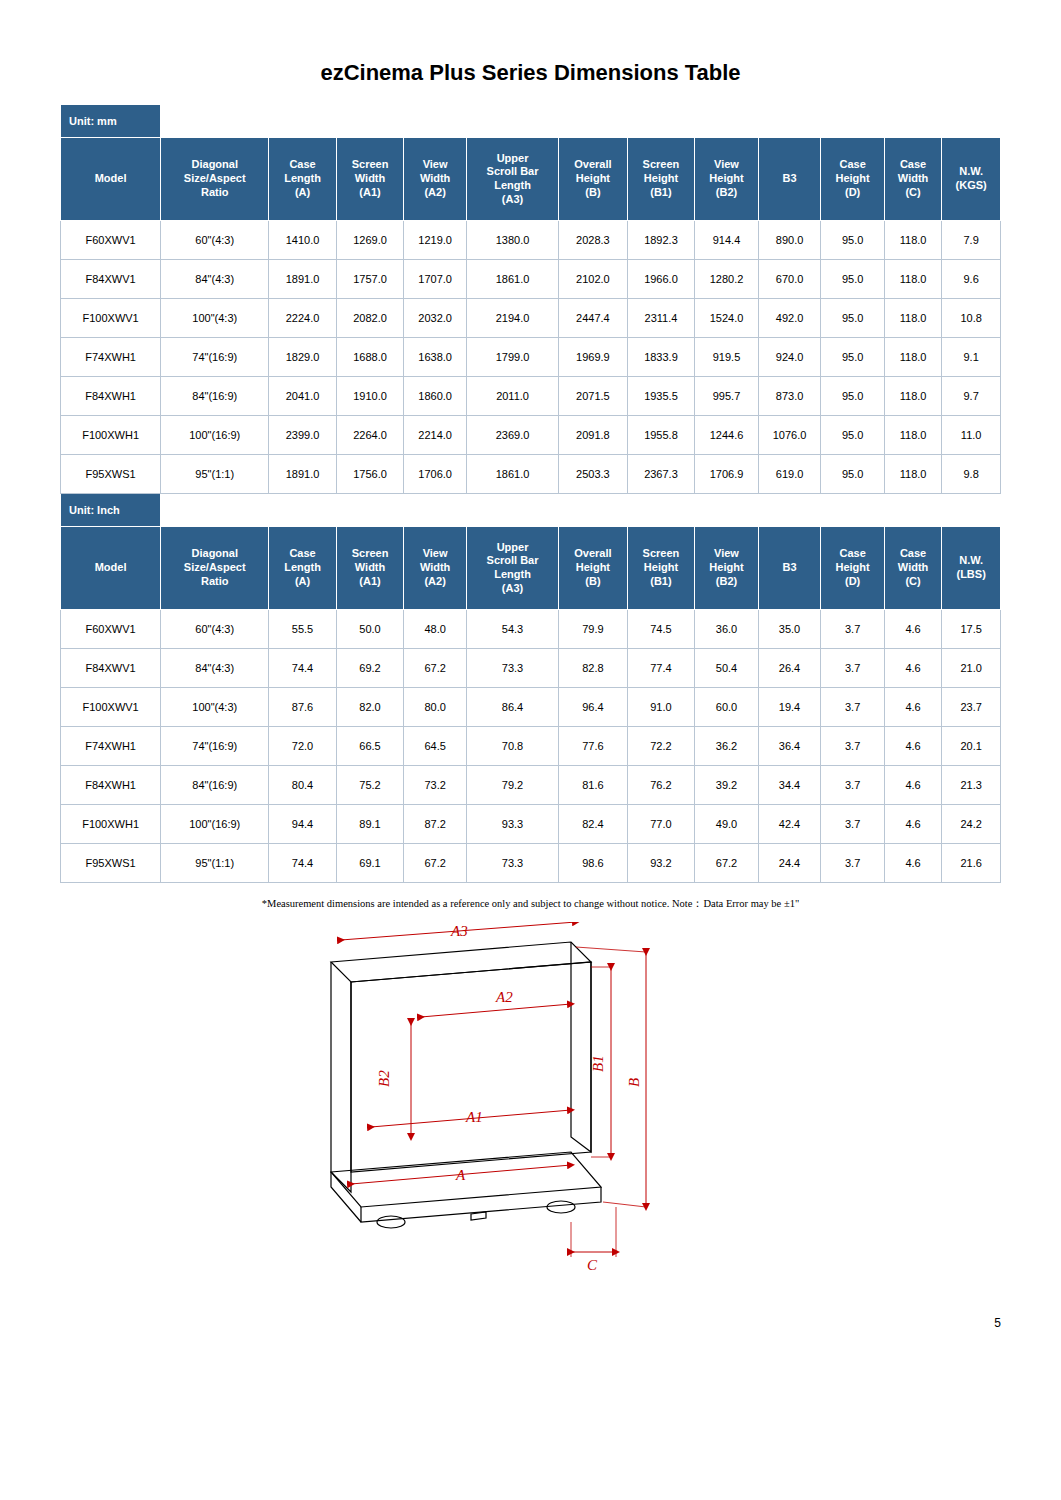ezCinema Plus Series Dimensions Table
| Unit: mm | | | | | | | | | | | | |
| --- | --- | --- | --- | --- | --- | --- | --- | --- | --- | --- | --- | --- |
| Model | Diagonal Size/Aspect Ratio | Case Length (A) | Screen Width (A1) | View Width (A2) | Upper Scroll Bar Length (A3) | Overall Height (B) | Screen Height (B1) | View Height (B2) | B3 | Case Height (D) | Case Width (C) | N.W. (KGS) |
| F60XWV1 | 60"(4:3) | 1410.0 | 1269.0 | 1219.0 | 1380.0 | 2028.3 | 1892.3 | 914.4 | 890.0 | 95.0 | 118.0 | 7.9 |
| F84XWV1 | 84"(4:3) | 1891.0 | 1757.0 | 1707.0 | 1861.0 | 2102.0 | 1966.0 | 1280.2 | 670.0 | 95.0 | 118.0 | 9.6 |
| F100XWV1 | 100"(4:3) | 2224.0 | 2082.0 | 2032.0 | 2194.0 | 2447.4 | 2311.4 | 1524.0 | 492.0 | 95.0 | 118.0 | 10.8 |
| F74XWH1 | 74"(16:9) | 1829.0 | 1688.0 | 1638.0 | 1799.0 | 1969.9 | 1833.9 | 919.5 | 924.0 | 95.0 | 118.0 | 9.1 |
| F84XWH1 | 84"(16:9) | 2041.0 | 1910.0 | 1860.0 | 2011.0 | 2071.5 | 1935.5 | 995.7 | 873.0 | 95.0 | 118.0 | 9.7 |
| F100XWH1 | 100"(16:9) | 2399.0 | 2264.0 | 2214.0 | 2369.0 | 2091.8 | 1955.8 | 1244.6 | 1076.0 | 95.0 | 118.0 | 11.0 |
| F95XWS1 | 95"(1:1) | 1891.0 | 1756.0 | 1706.0 | 1861.0 | 2503.3 | 2367.3 | 1706.9 | 619.0 | 95.0 | 118.0 | 9.8 |
| Unit: Inch | | | | | | | | | | | | |
| Model | Diagonal Size/Aspect Ratio | Case Length (A) | Screen Width (A1) | View Width (A2) | Upper Scroll Bar Length (A3) | Overall Height (B) | Screen Height (B1) | View Height (B2) | B3 | Case Height (D) | Case Width (C) | N.W. (LBS) |
| F60XWV1 | 60"(4:3) | 55.5 | 50.0 | 48.0 | 54.3 | 79.9 | 74.5 | 36.0 | 35.0 | 3.7 | 4.6 | 17.5 |
| F84XWV1 | 84"(4:3) | 74.4 | 69.2 | 67.2 | 73.3 | 82.8 | 77.4 | 50.4 | 26.4 | 3.7 | 4.6 | 21.0 |
| F100XWV1 | 100"(4:3) | 87.6 | 82.0 | 80.0 | 86.4 | 96.4 | 91.0 | 60.0 | 19.4 | 3.7 | 4.6 | 23.7 |
| F74XWH1 | 74"(16:9) | 72.0 | 66.5 | 64.5 | 70.8 | 77.6 | 72.2 | 36.2 | 36.4 | 3.7 | 4.6 | 20.1 |
| F84XWH1 | 84"(16:9) | 80.4 | 75.2 | 73.2 | 79.2 | 81.6 | 76.2 | 39.2 | 34.4 | 3.7 | 4.6 | 21.3 |
| F100XWH1 | 100"(16:9) | 94.4 | 89.1 | 87.2 | 93.3 | 82.4 | 77.0 | 49.0 | 42.4 | 3.7 | 4.6 | 24.2 |
| F95XWS1 | 95"(1:1) | 74.4 | 69.1 | 67.2 | 73.3 | 98.6 | 93.2 | 67.2 | 24.4 | 3.7 | 4.6 | 21.6 |
*Measurement dimensions are intended as a reference only and subject to change without notice. Note：Data Error may be ±1"
A3 A2 A1 A B2 B1 B C
5